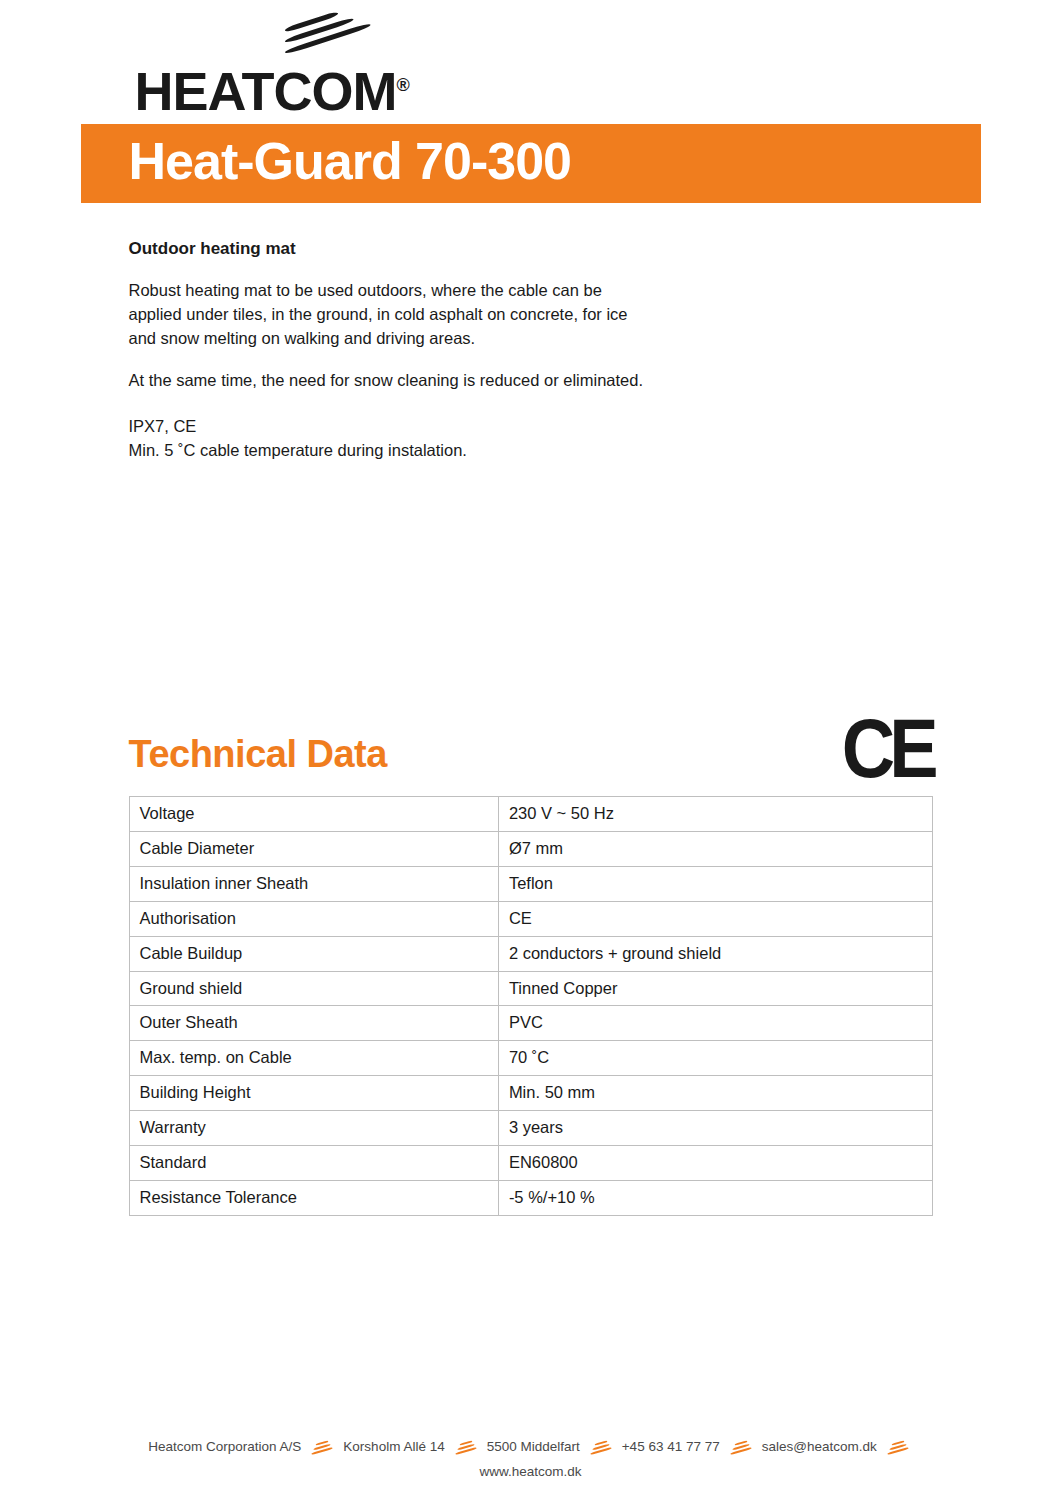HEATCOM®
Heat-Guard 70-300
Outdoor heating mat
Robust heating mat to be used outdoors, where the cable can be applied under tiles, in the ground, in cold asphalt on concrete, for ice and snow melting on walking and driving areas.
At the same time, the need for snow cleaning is reduced or eliminated.
IPX7, CE
Min. 5 ˚C cable temperature during instalation.
Technical Data
CE
| Voltage | 230 V ~ 50 Hz |
| Cable Diameter | Ø7 mm |
| Insulation inner Sheath | Teflon |
| Authorisation | CE |
| Cable Buildup | 2 conductors + ground shield |
| Ground shield | Tinned Copper |
| Outer Sheath | PVC |
| Max. temp. on Cable | 70 ˚C |
| Building Height | Min. 50 mm |
| Warranty | 3 years |
| Standard | EN60800 |
| Resistance Tolerance | -5 %/+10 % |
Heatcom Corporation A/S Korsholm Allé 14 5500 Middelfart +45 63 41 77 77 sales@heatcom.dk www.heatcom.dk